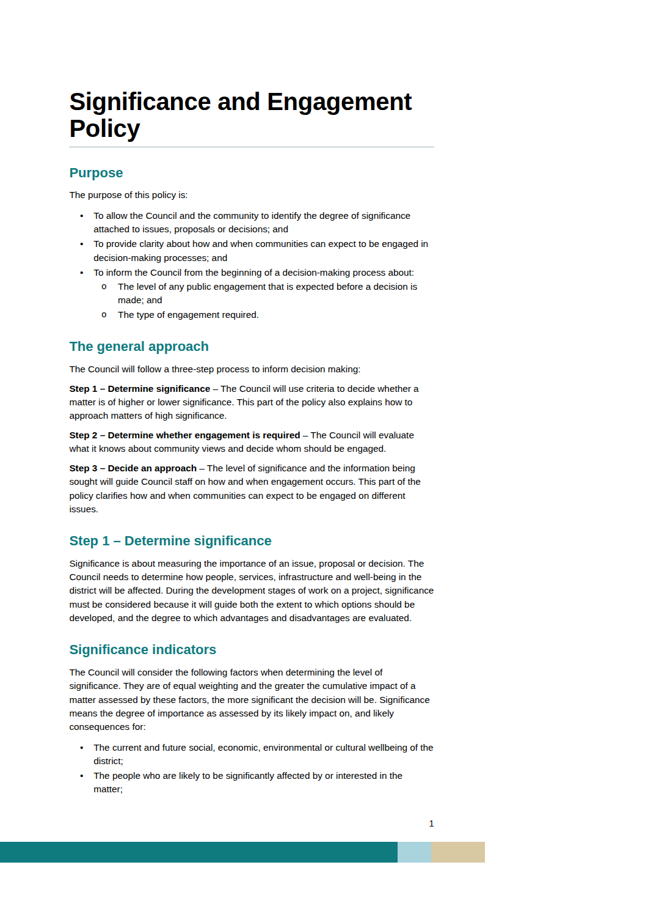Significance and Engagement Policy
Purpose
The purpose of this policy is:
To allow the Council and the community to identify the degree of significance attached to issues, proposals or decisions; and
To provide clarity about how and when communities can expect to be engaged in decision-making processes; and
To inform the Council from the beginning of a decision-making process about:
The level of any public engagement that is expected before a decision is made; and
The type of engagement required.
The general approach
The Council will follow a three-step process to inform decision making:
Step 1 – Determine significance – The Council will use criteria to decide whether a matter is of higher or lower significance. This part of the policy also explains how to approach matters of high significance.
Step 2 – Determine whether engagement is required – The Council will evaluate what it knows about community views and decide whom should be engaged.
Step 3 – Decide an approach – The level of significance and the information being sought will guide Council staff on how and when engagement occurs. This part of the policy clarifies how and when communities can expect to be engaged on different issues.
Step 1 – Determine significance
Significance is about measuring the importance of an issue, proposal or decision. The Council needs to determine how people, services, infrastructure and well-being in the district will be affected. During the development stages of work on a project, significance must be considered because it will guide both the extent to which options should be developed, and the degree to which advantages and disadvantages are evaluated.
Significance indicators
The Council will consider the following factors when determining the level of significance. They are of equal weighting and the greater the cumulative impact of a matter assessed by these factors, the more significant the decision will be. Significance means the degree of importance as assessed by its likely impact on, and likely consequences for:
The current and future social, economic, environmental or cultural wellbeing of the district;
The people who are likely to be significantly affected by or interested in the matter;
1